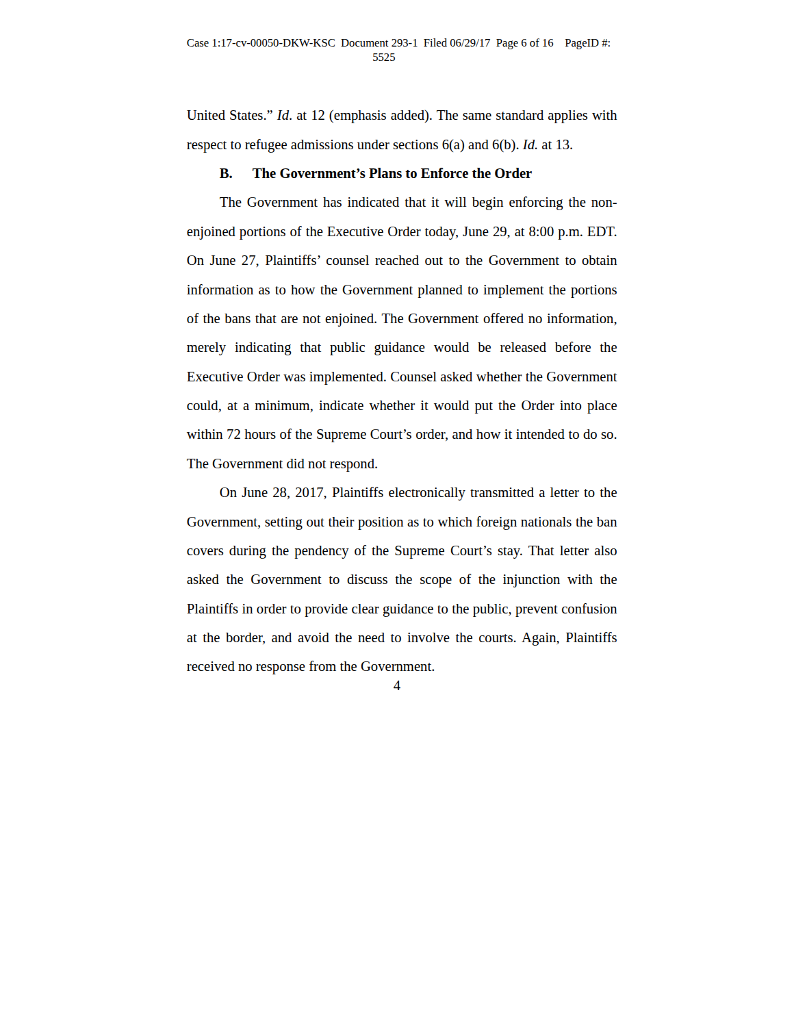Case 1:17-cv-00050-DKW-KSC Document 293-1 Filed 06/29/17 Page 6 of 16 PageID #: 5525
United States.” Id. at 12 (emphasis added). The same standard applies with respect to refugee admissions under sections 6(a) and 6(b). Id. at 13.
B. The Government’s Plans to Enforce the Order
The Government has indicated that it will begin enforcing the non-enjoined portions of the Executive Order today, June 29, at 8:00 p.m. EDT. On June 27, Plaintiffs’ counsel reached out to the Government to obtain information as to how the Government planned to implement the portions of the bans that are not enjoined. The Government offered no information, merely indicating that public guidance would be released before the Executive Order was implemented. Counsel asked whether the Government could, at a minimum, indicate whether it would put the Order into place within 72 hours of the Supreme Court’s order, and how it intended to do so. The Government did not respond.
On June 28, 2017, Plaintiffs electronically transmitted a letter to the Government, setting out their position as to which foreign nationals the ban covers during the pendency of the Supreme Court’s stay. That letter also asked the Government to discuss the scope of the injunction with the Plaintiffs in order to provide clear guidance to the public, prevent confusion at the border, and avoid the need to involve the courts. Again, Plaintiffs received no response from the Government.
4